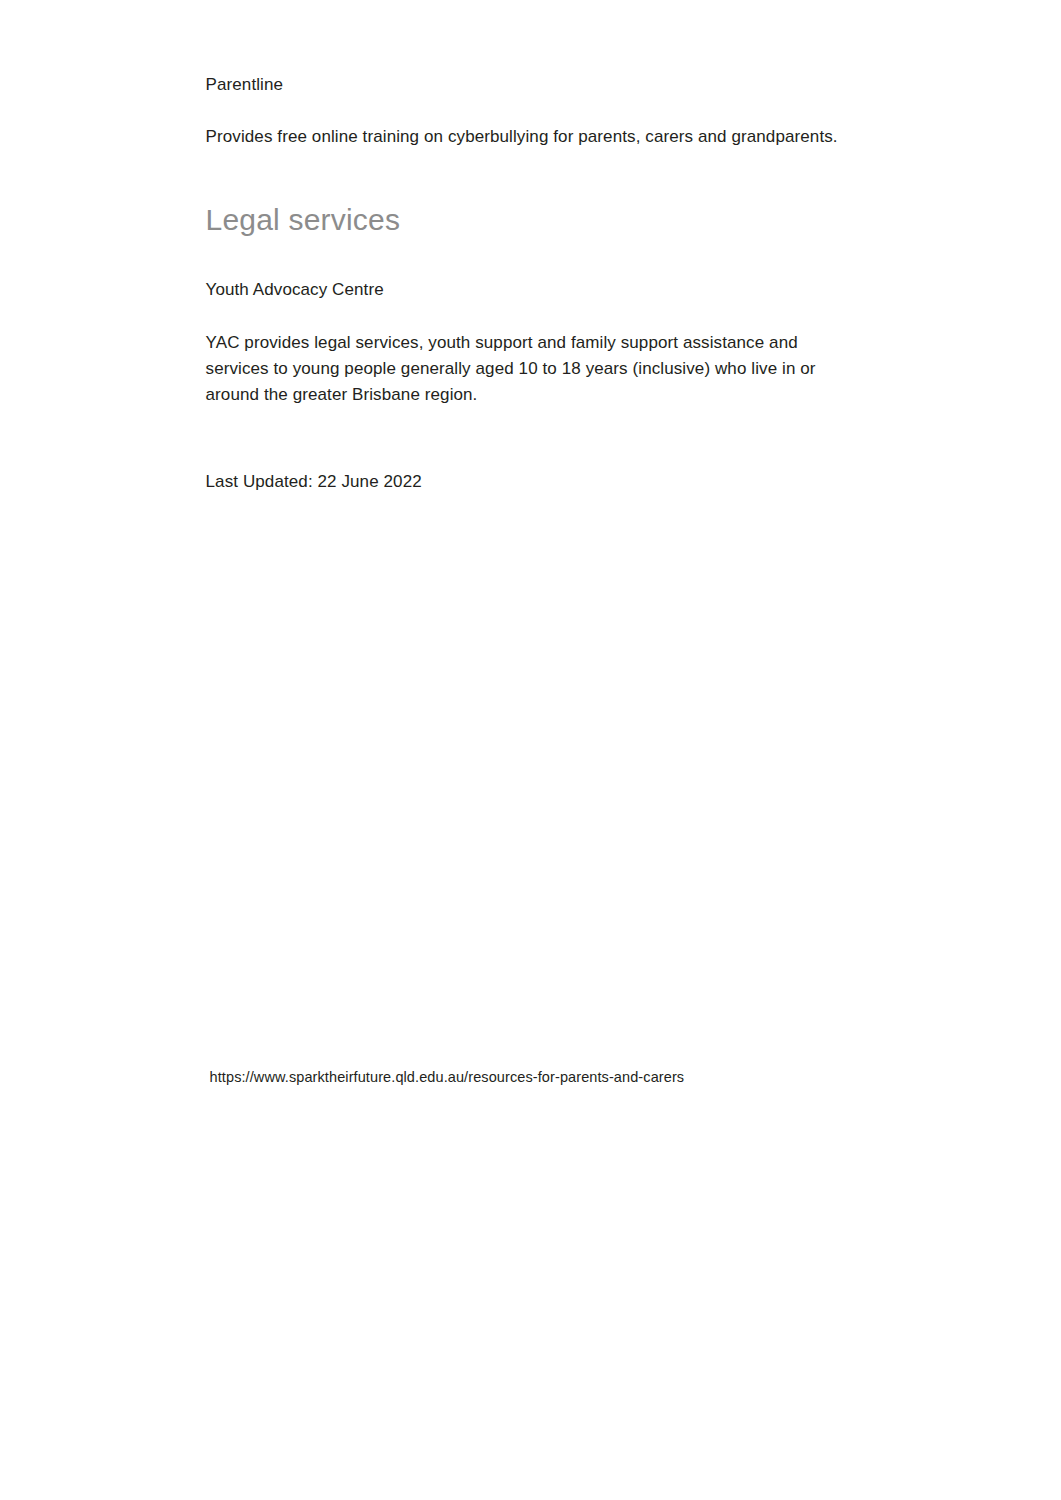Parentline
Provides free online training on cyberbullying for parents, carers and grandparents.
Legal services
Youth Advocacy Centre
YAC provides legal services, youth support and family support assistance and services to young people generally aged 10 to 18 years (inclusive) who live in or around the greater Brisbane region.
Last Updated: 22 June 2022
https://www.sparktheirfuture.qld.edu.au/resources-for-parents-and-carers